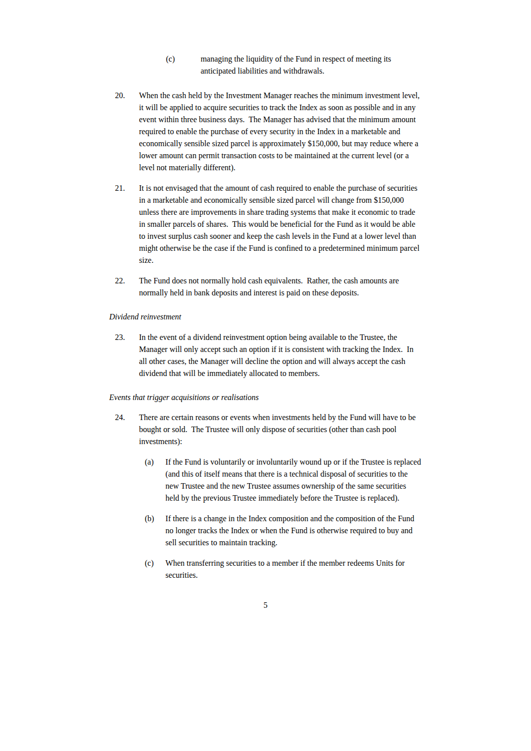(c)
managing the liquidity of the Fund in respect of meeting its anticipated liabilities and withdrawals.
20.
When the cash held by the Investment Manager reaches the minimum investment level, it will be applied to acquire securities to track the Index as soon as possible and in any event within three business days. The Manager has advised that the minimum amount required to enable the purchase of every security in the Index in a marketable and economically sensible sized parcel is approximately $150,000, but may reduce where a lower amount can permit transaction costs to be maintained at the current level (or a level not materially different).
21.
It is not envisaged that the amount of cash required to enable the purchase of securities in a marketable and economically sensible sized parcel will change from $150,000 unless there are improvements in share trading systems that make it economic to trade in smaller parcels of shares. This would be beneficial for the Fund as it would be able to invest surplus cash sooner and keep the cash levels in the Fund at a lower level than might otherwise be the case if the Fund is confined to a predetermined minimum parcel size.
22.
The Fund does not normally hold cash equivalents. Rather, the cash amounts are normally held in bank deposits and interest is paid on these deposits.
Dividend reinvestment
23.
In the event of a dividend reinvestment option being available to the Trustee, the Manager will only accept such an option if it is consistent with tracking the Index. In all other cases, the Manager will decline the option and will always accept the cash dividend that will be immediately allocated to members.
Events that trigger acquisitions or realisations
24.
There are certain reasons or events when investments held by the Fund will have to be bought or sold. The Trustee will only dispose of securities (other than cash pool investments):
(a)
If the Fund is voluntarily or involuntarily wound up or if the Trustee is replaced (and this of itself means that there is a technical disposal of securities to the new Trustee and the new Trustee assumes ownership of the same securities held by the previous Trustee immediately before the Trustee is replaced).
(b)
If there is a change in the Index composition and the composition of the Fund no longer tracks the Index or when the Fund is otherwise required to buy and sell securities to maintain tracking.
(c)
When transferring securities to a member if the member redeems Units for securities.
5